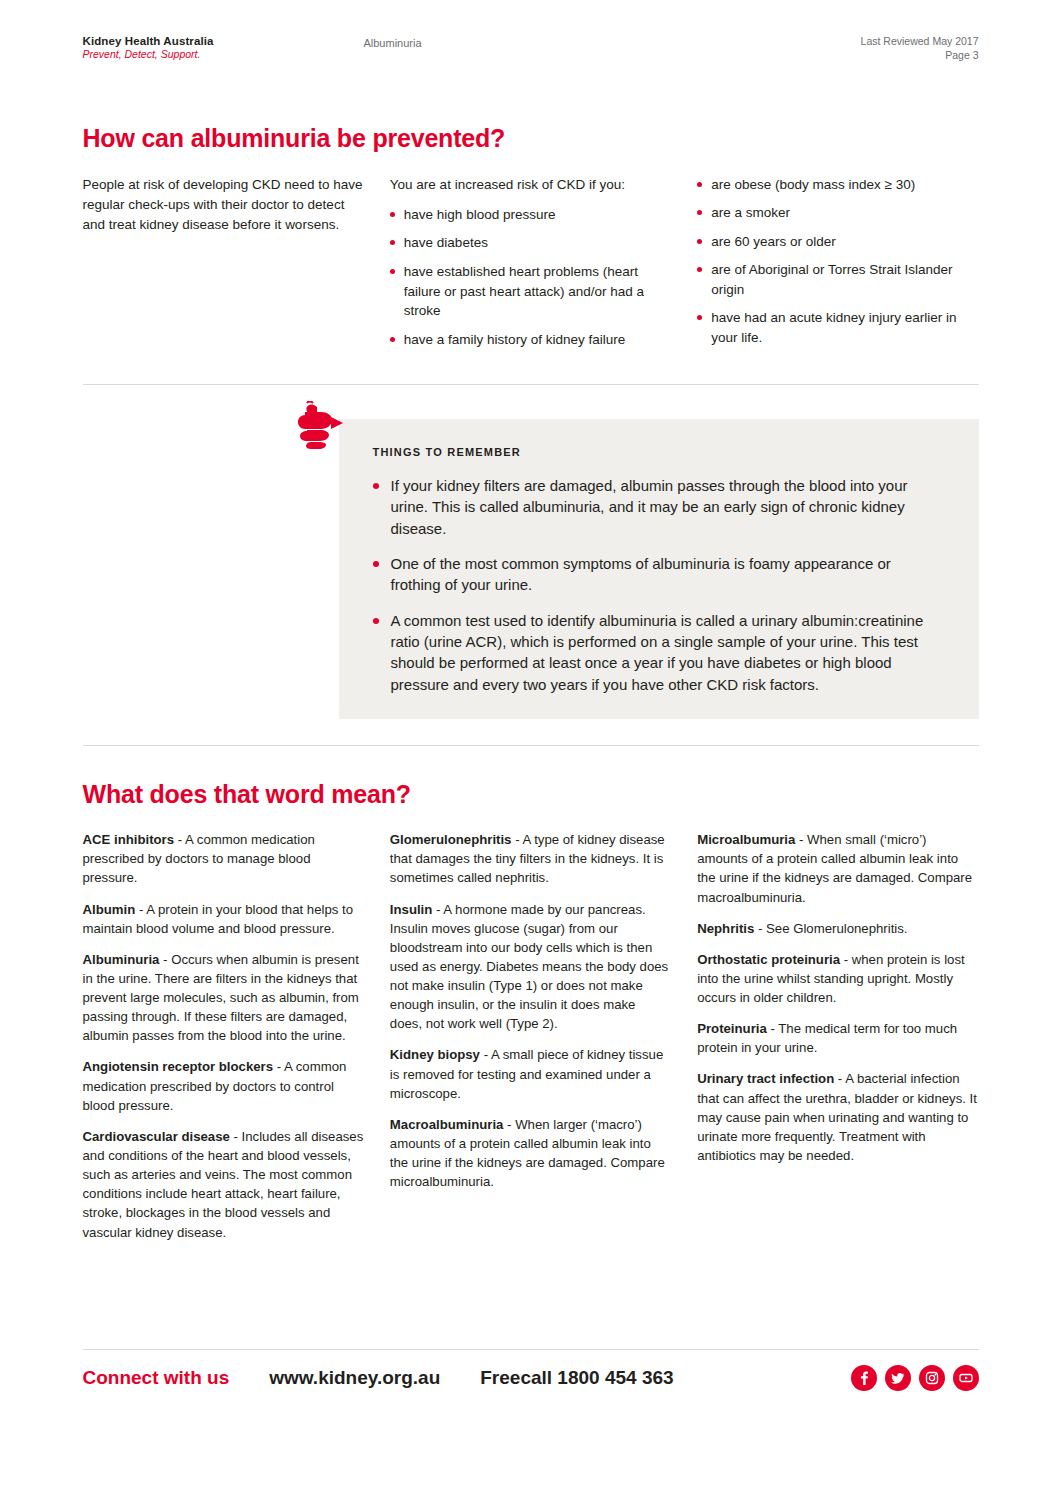Kidney Health Australia
Prevent, Detect, Support.
Albuminuria
Last Reviewed May 2017
Page 3
How can albuminuria be prevented?
People at risk of developing CKD need to have regular check-ups with their doctor to detect and treat kidney disease before it worsens.
You are at increased risk of CKD if you:
have high blood pressure
have diabetes
have established heart problems (heart failure or past heart attack) and/or had a stroke
have a family history of kidney failure
are obese (body mass index ≥ 30)
are a smoker
are 60 years or older
are of Aboriginal or Torres Strait Islander origin
have had an acute kidney injury earlier in your life.
Things to remember
If your kidney filters are damaged, albumin passes through the blood into your urine. This is called albuminuria, and it may be an early sign of chronic kidney disease.
One of the most common symptoms of albuminuria is foamy appearance or frothing of your urine.
A common test used to identify albuminuria is called a urinary albumin:creatinine ratio (urine ACR), which is performed on a single sample of your urine. This test should be performed at least once a year if you have diabetes or high blood pressure and every two years if you have other CKD risk factors.
What does that word mean?
ACE inhibitors - A common medication prescribed by doctors to manage blood pressure.
Albumin - A protein in your blood that helps to maintain blood volume and blood pressure.
Albuminuria - Occurs when albumin is present in the urine. There are filters in the kidneys that prevent large molecules, such as albumin, from passing through. If these filters are damaged, albumin passes from the blood into the urine.
Angiotensin receptor blockers - A common medication prescribed by doctors to control blood pressure.
Cardiovascular disease - Includes all diseases and conditions of the heart and blood vessels, such as arteries and veins. The most common conditions include heart attack, heart failure, stroke, blockages in the blood vessels and vascular kidney disease.
Glomerulonephritis - A type of kidney disease that damages the tiny filters in the kidneys. It is sometimes called nephritis.
Insulin - A hormone made by our pancreas. Insulin moves glucose (sugar) from our bloodstream into our body cells which is then used as energy. Diabetes means the body does not make insulin (Type 1) or does not make enough insulin, or the insulin it does make does, not work well (Type 2).
Kidney biopsy - A small piece of kidney tissue is removed for testing and examined under a microscope.
Macroalbuminuria - When larger (‘macro’) amounts of a protein called albumin leak into the urine if the kidneys are damaged. Compare microalbuminuria.
Microalbumuria - When small (‘micro’) amounts of a protein called albumin leak into the urine if the kidneys are damaged. Compare macroalbuminuria.
Nephritis - See Glomerulonephritis.
Orthostatic proteinuria - when protein is lost into the urine whilst standing upright. Mostly occurs in older children.
Proteinuria - The medical term for too much protein in your urine.
Urinary tract infection - A bacterial infection that can affect the urethra, bladder or kidneys. It may cause pain when urinating and wanting to urinate more frequently. Treatment with antibiotics may be needed.
Connect with us www.kidney.org.au Freecall 1800 454 363